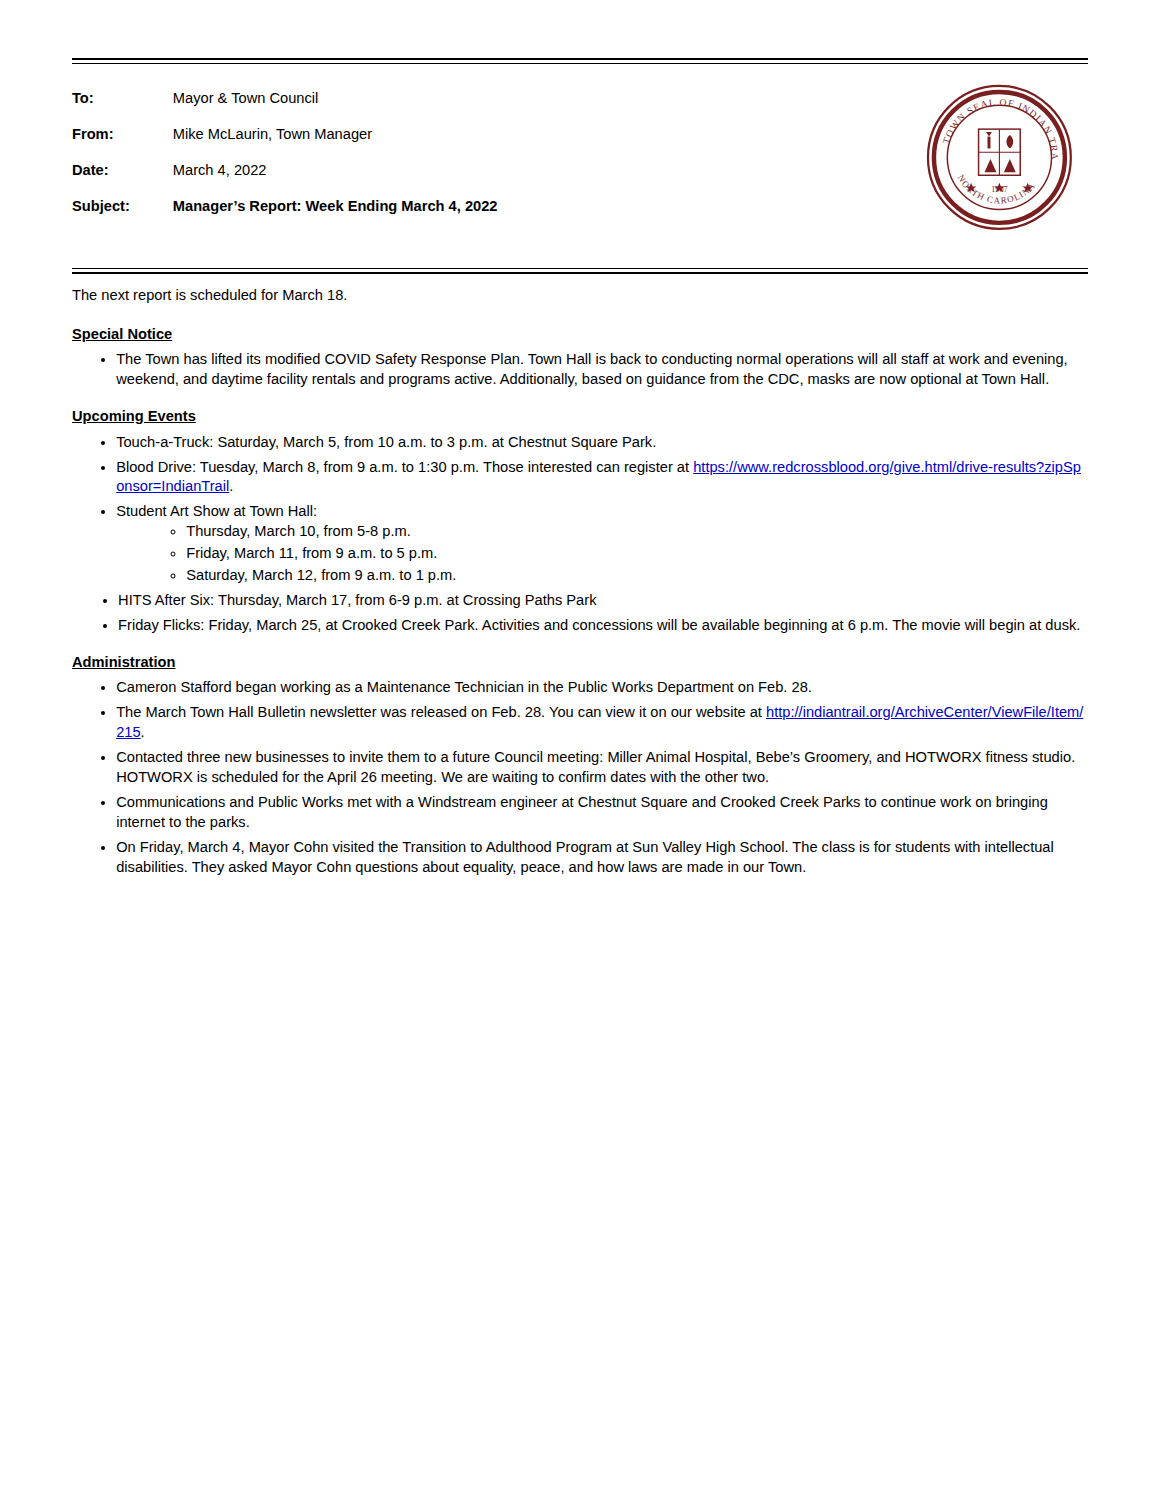TOWN SEAL OF INDIAN TRAIL NORTH CAROLINA 1907
| To: | Mayor & Town Council |
| From: | Mike McLaurin, Town Manager |
| Date: | March 4, 2022 |
| Subject: | Manager’s Report: Week Ending March 4, 2022 |
The next report is scheduled for March 18.
Special Notice
The Town has lifted its modified COVID Safety Response Plan. Town Hall is back to conducting normal operations will all staff at work and evening, weekend, and daytime facility rentals and programs active. Additionally, based on guidance from the CDC, masks are now optional at Town Hall.
Upcoming Events
Touch-a-Truck: Saturday, March 5, from 10 a.m. to 3 p.m. at Chestnut Square Park.
Blood Drive: Tuesday, March 8, from 9 a.m. to 1:30 p.m. Those interested can register at https://www.redcrossblood.org/give.html/drive-results?zipSponsor=IndianTrail.
Student Art Show at Town Hall:
Thursday, March 10, from 5-8 p.m.
Friday, March 11, from 9 a.m. to 5 p.m.
Saturday, March 12, from 9 a.m. to 1 p.m.
HITS After Six: Thursday, March 17, from 6-9 p.m. at Crossing Paths Park
Friday Flicks: Friday, March 25, at Crooked Creek Park. Activities and concessions will be available beginning at 6 p.m. The movie will begin at dusk.
Administration
Cameron Stafford began working as a Maintenance Technician in the Public Works Department on Feb. 28.
The March Town Hall Bulletin newsletter was released on Feb. 28. You can view it on our website at http://indiantrail.org/ArchiveCenter/ViewFile/Item/215.
Contacted three new businesses to invite them to a future Council meeting: Miller Animal Hospital, Bebe’s Groomery, and HOTWORX fitness studio. HOTWORX is scheduled for the April 26 meeting. We are waiting to confirm dates with the other two.
Communications and Public Works met with a Windstream engineer at Chestnut Square and Crooked Creek Parks to continue work on bringing internet to the parks.
On Friday, March 4, Mayor Cohn visited the Transition to Adulthood Program at Sun Valley High School. The class is for students with intellectual disabilities. They asked Mayor Cohn questions about equality, peace, and how laws are made in our Town.